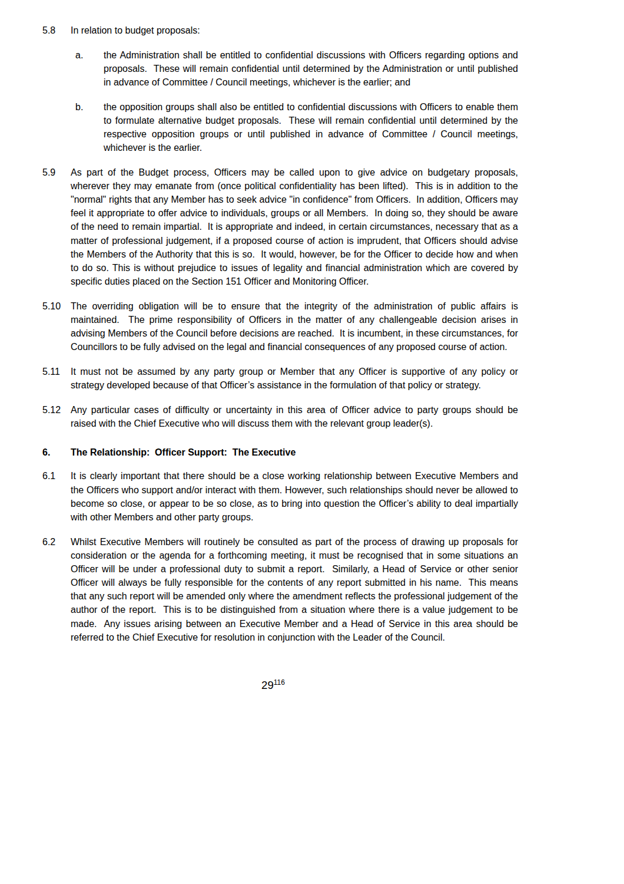5.8
In relation to budget proposals:
a.
the Administration shall be entitled to confidential discussions with Officers regarding options and proposals. These will remain confidential until determined by the Administration or until published in advance of Committee / Council meetings, whichever is the earlier; and
b.
the opposition groups shall also be entitled to confidential discussions with Officers to enable them to formulate alternative budget proposals. These will remain confidential until determined by the respective opposition groups or until published in advance of Committee / Council meetings, whichever is the earlier.
5.9
As part of the Budget process, Officers may be called upon to give advice on budgetary proposals, wherever they may emanate from (once political confidentiality has been lifted). This is in addition to the "normal" rights that any Member has to seek advice "in confidence" from Officers. In addition, Officers may feel it appropriate to offer advice to individuals, groups or all Members. In doing so, they should be aware of the need to remain impartial. It is appropriate and indeed, in certain circumstances, necessary that as a matter of professional judgement, if a proposed course of action is imprudent, that Officers should advise the Members of the Authority that this is so. It would, however, be for the Officer to decide how and when to do so. This is without prejudice to issues of legality and financial administration which are covered by specific duties placed on the Section 151 Officer and Monitoring Officer.
5.10
The overriding obligation will be to ensure that the integrity of the administration of public affairs is maintained. The prime responsibility of Officers in the matter of any challengeable decision arises in advising Members of the Council before decisions are reached. It is incumbent, in these circumstances, for Councillors to be fully advised on the legal and financial consequences of any proposed course of action.
5.11
It must not be assumed by any party group or Member that any Officer is supportive of any policy or strategy developed because of that Officer’s assistance in the formulation of that policy or strategy.
5.12
Any particular cases of difficulty or uncertainty in this area of Officer advice to party groups should be raised with the Chief Executive who will discuss them with the relevant group leader(s).
6. The Relationship: Officer Support: The Executive
6.1
It is clearly important that there should be a close working relationship between Executive Members and the Officers who support and/or interact with them. However, such relationships should never be allowed to become so close, or appear to be so close, as to bring into question the Officer’s ability to deal impartially with other Members and other party groups.
6.2
Whilst Executive Members will routinely be consulted as part of the process of drawing up proposals for consideration or the agenda for a forthcoming meeting, it must be recognised that in some situations an Officer will be under a professional duty to submit a report. Similarly, a Head of Service or other senior Officer will always be fully responsible for the contents of any report submitted in his name. This means that any such report will be amended only where the amendment reflects the professional judgement of the author of the report. This is to be distinguished from a situation where there is a value judgement to be made. Any issues arising between an Executive Member and a Head of Service in this area should be referred to the Chief Executive for resolution in conjunction with the Leader of the Council.
29116